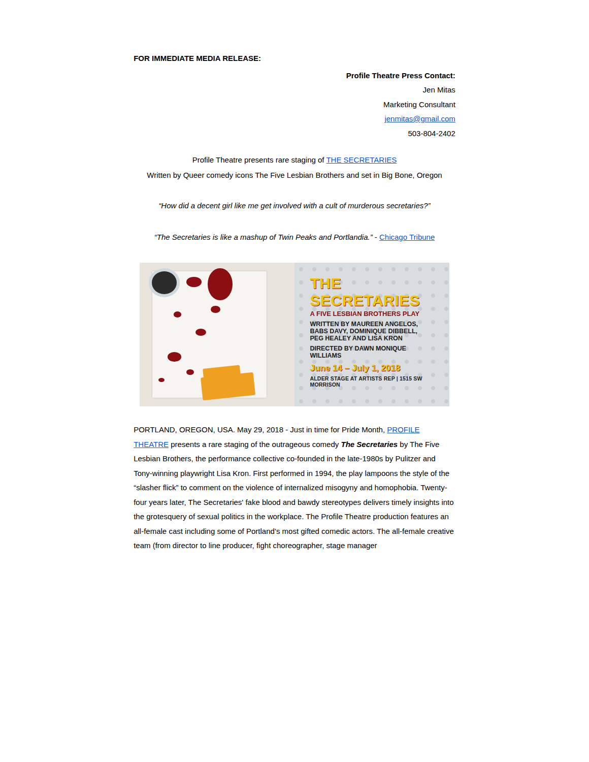FOR IMMEDIATE MEDIA RELEASE:
Profile Theatre Press Contact:
Jen Mitas
Marketing Consultant
jenmitas@gmail.com
503-804-2402
Profile Theatre presents rare staging of THE SECRETARIES
Written by Queer comedy icons The Five Lesbian Brothers and set in Big Bone, Oregon
“How did a decent girl like me get involved with a cult of murderous secretaries?”
“The Secretaries is like a mashup of Twin Peaks and Portlandia.” - Chicago Tribune
THE SECRETARIES
A FIVE LESBIAN BROTHERS PLAY
WRITTEN BY MAUREEN ANGELOS,
BABS DAVY, DOMINIQUE DIBBELL,
PEG HEALEY AND LISA KRON
DIRECTED BY DAWN MONIQUE WILLIAMS
June 14 – July 1, 2018
ALDER STAGE AT ARTISTS REP | 1515 SW MORRISON
PORTLAND, OREGON, USA. May 29, 2018 - Just in time for Pride Month, PROFILE THEATRE presents a rare staging of the outrageous comedy The Secretaries by The Five Lesbian Brothers, the performance collective co-founded in the late-1980s by Pulitzer and Tony-winning playwright Lisa Kron. First performed in 1994, the play lampoons the style of the “slasher flick” to comment on the violence of internalized misogyny and homophobia. Twenty-four years later, The Secretaries' fake blood and bawdy stereotypes delivers timely insights into the grotesquery of sexual politics in the workplace. The Profile Theatre production features an all-female cast including some of Portland’s most gifted comedic actors. The all-female creative team (from director to line producer, fight choreographer, stage manager